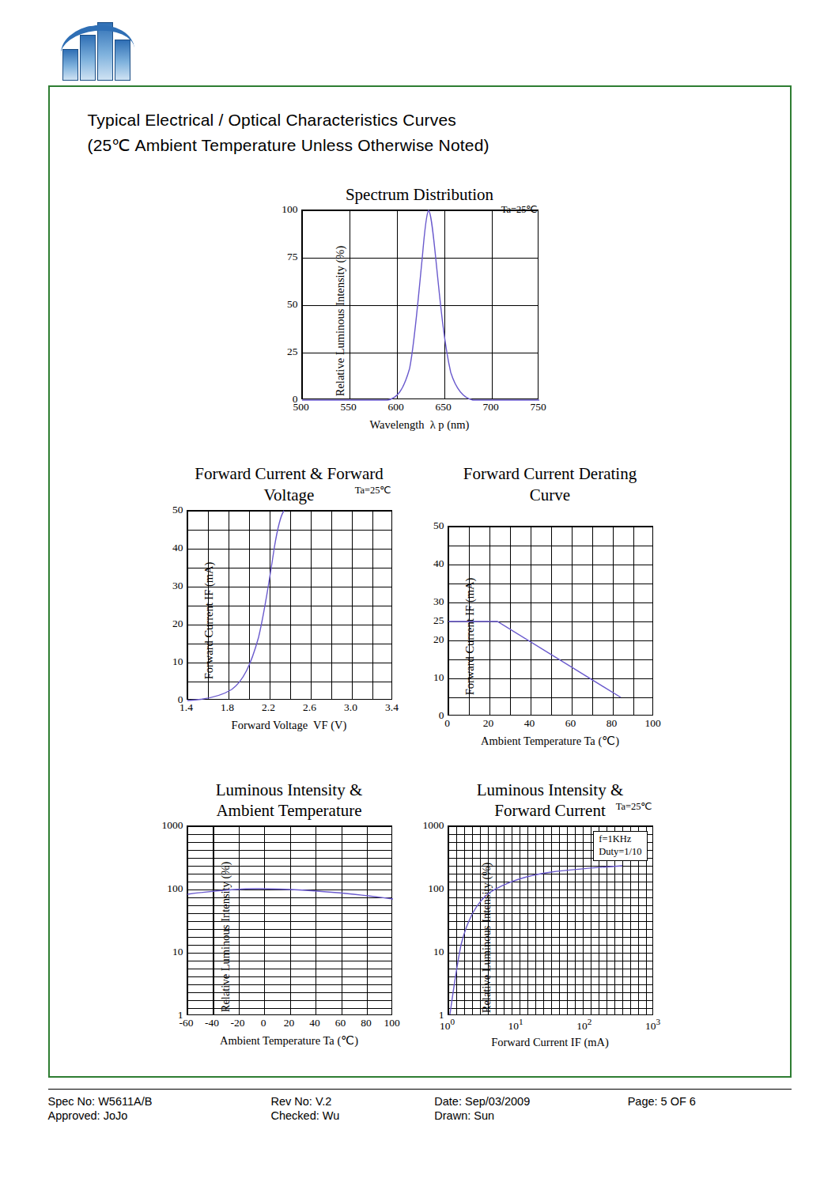Typical Electrical / Optical Characteristics Curves
(25℃ Ambient Temperature Unless Otherwise Noted)
Spectrum Distribution
Ta=25℃
Relative Luminous Intensity (%)
100 75 50 25 0
500 550 600 650 700 750
Wavelength λ p (nm)
Forward Current & Forward Voltage
Ta=25℃
Forward Current IF (mA)
50 40 30 20 10 0
1.4 1.8 2.2 2.6 3.0 3.4
Forward Voltage VF (V)
Forward Current Derating Curve
Forward Current IF (mA)
50 40 30 25 20 10 0
0 20 40 60 80 100
Ambient Temperature Ta (℃)
Luminous Intensity &
Ambient Temperature
Relative Luminous Intensity (%)
1000 100 10 1
-60 -40 -20 0 20 40 60 80 100
Ambient Temperature Ta (℃)
Luminous Intensity & Forward Current
Ta=25℃
Relative Luminous Intensity (%)
1000 100 10 1
f=1KHz
Duty=1/10
100 101 102 103
Forward Current IF (mA)
| Spec No: W5611A/B | Rev No: V.2 | Date: Sep/03/2009 | Page: 5 OF 6 |
| Approved: JoJo | Checked: Wu | Drawn: Sun | |